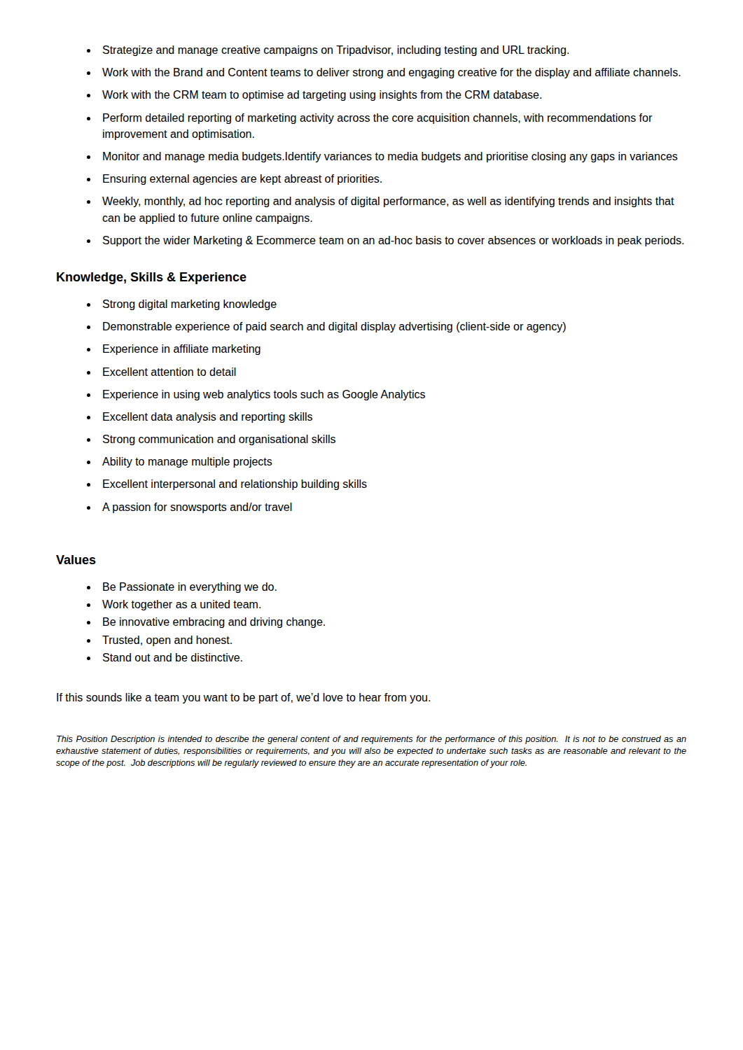Strategize and manage creative campaigns on Tripadvisor, including testing and URL tracking.
Work with the Brand and Content teams to deliver strong and engaging creative for the display and affiliate channels.
Work with the CRM team to optimise ad targeting using insights from the CRM database.
Perform detailed reporting of marketing activity across the core acquisition channels, with recommendations for improvement and optimisation.
Monitor and manage media budgets.Identify variances to media budgets and prioritise closing any gaps in variances
Ensuring external agencies are kept abreast of priorities.
Weekly, monthly, ad hoc reporting and analysis of digital performance, as well as identifying trends and insights that can be applied to future online campaigns.
Support the wider Marketing & Ecommerce team on an ad-hoc basis to cover absences or workloads in peak periods.
Knowledge, Skills & Experience
Strong digital marketing knowledge
Demonstrable experience of paid search and digital display advertising (client-side or agency)
Experience in affiliate marketing
Excellent attention to detail
Experience in using web analytics tools such as Google Analytics
Excellent data analysis and reporting skills
Strong communication and organisational skills
Ability to manage multiple projects
Excellent interpersonal and relationship building skills
A passion for snowsports and/or travel
Values
Be Passionate in everything we do.
Work together as a united team.
Be innovative embracing and driving change.
Trusted, open and honest.
Stand out and be distinctive.
If this sounds like a team you want to be part of, we’d love to hear from you.
This Position Description is intended to describe the general content of and requirements for the performance of this position. It is not to be construed as an exhaustive statement of duties, responsibilities or requirements, and you will also be expected to undertake such tasks as are reasonable and relevant to the scope of the post. Job descriptions will be regularly reviewed to ensure they are an accurate representation of your role.